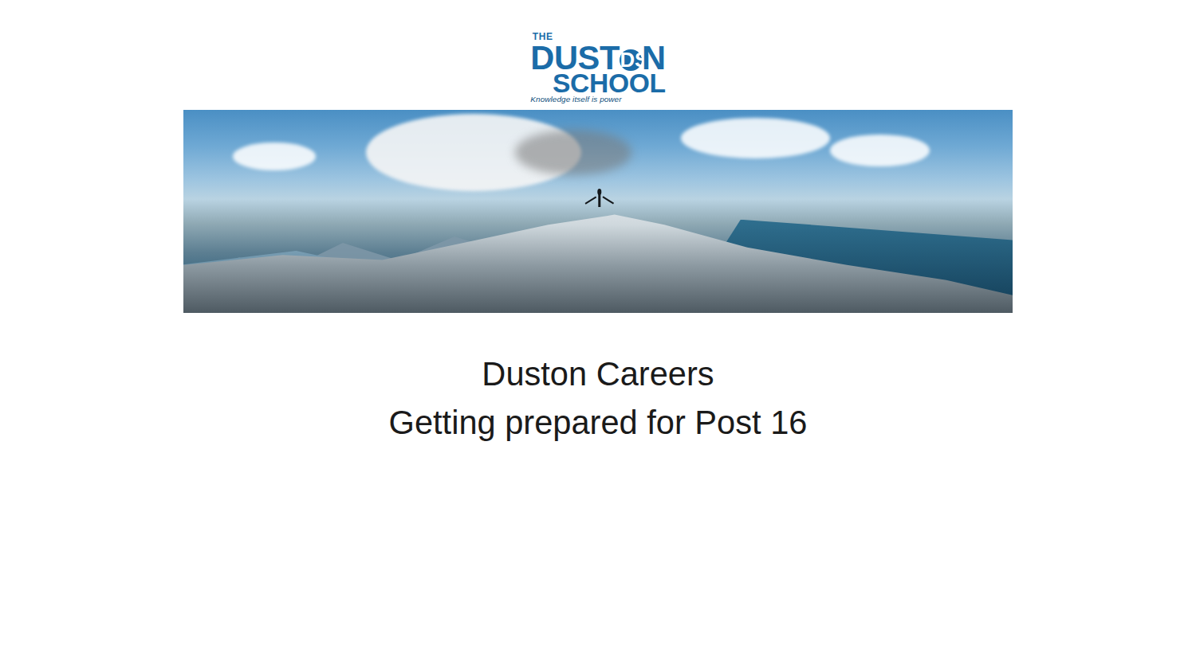The DUSTDSN SCHOOL Knowledge itself is power
Duston Careers
Getting prepared for Post 16